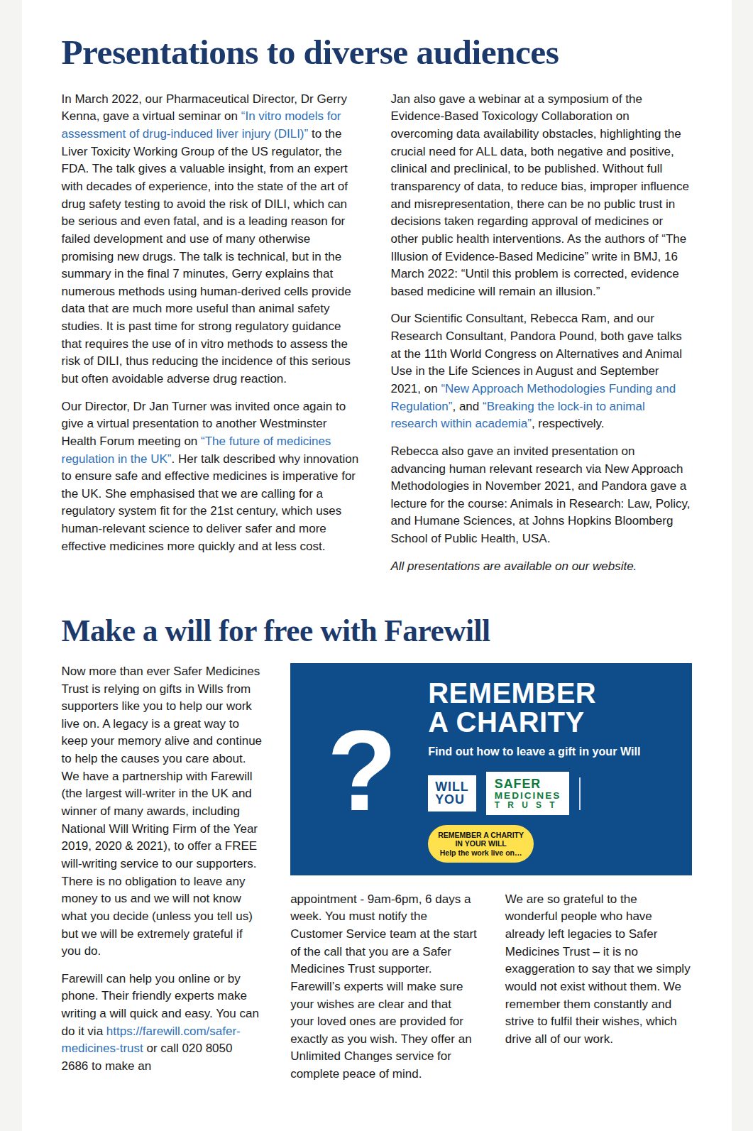Presentations to diverse audiences
In March 2022, our Pharmaceutical Director, Dr Gerry Kenna, gave a virtual seminar on “In vitro models for assessment of drug-induced liver injury (DILI)” to the Liver Toxicity Working Group of the US regulator, the FDA. The talk gives a valuable insight, from an expert with decades of experience, into the state of the art of drug safety testing to avoid the risk of DILI, which can be serious and even fatal, and is a leading reason for failed development and use of many otherwise promising new drugs. The talk is technical, but in the summary in the final 7 minutes, Gerry explains that numerous methods using human-derived cells provide data that are much more useful than animal safety studies. It is past time for strong regulatory guidance that requires the use of in vitro methods to assess the risk of DILI, thus reducing the incidence of this serious but often avoidable adverse drug reaction.
Our Director, Dr Jan Turner was invited once again to give a virtual presentation to another Westminster Health Forum meeting on “The future of medicines regulation in the UK”. Her talk described why innovation to ensure safe and effective medicines is imperative for the UK. She emphasised that we are calling for a regulatory system fit for the 21st century, which uses human-relevant science to deliver safer and more effective medicines more quickly and at less cost.
Jan also gave a webinar at a symposium of the Evidence-Based Toxicology Collaboration on overcoming data availability obstacles, highlighting the crucial need for ALL data, both negative and positive, clinical and preclinical, to be published. Without full transparency of data, to reduce bias, improper influence and misrepresentation, there can be no public trust in decisions taken regarding approval of medicines or other public health interventions. As the authors of “The Illusion of Evidence-Based Medicine” write in BMJ, 16 March 2022: “Until this problem is corrected, evidence based medicine will remain an illusion.”
Our Scientific Consultant, Rebecca Ram, and our Research Consultant, Pandora Pound, both gave talks at the 11th World Congress on Alternatives and Animal Use in the Life Sciences in August and September 2021, on “New Approach Methodologies Funding and Regulation”, and “Breaking the lock-in to animal research within academia”, respectively.
Rebecca also gave an invited presentation on advancing human relevant research via New Approach Methodologies in November 2021, and Pandora gave a lecture for the course: Animals in Research: Law, Policy, and Humane Sciences, at Johns Hopkins Bloomberg School of Public Health, USA.
All presentations are available on our website.
Make a will for free with Farewill
Now more than ever Safer Medicines Trust is relying on gifts in Wills from supporters like you to help our work live on. A legacy is a great way to keep your memory alive and continue to help the causes you care about. We have a partnership with Farewill (the largest will-writer in the UK and winner of many awards, including National Will Writing Firm of the Year 2019, 2020 & 2021), to offer a FREE will-writing service to our supporters. There is no obligation to leave any money to us and we will not know what you decide (unless you tell us) but we will be extremely grateful if you do.
Farewill can help you online or by phone. Their friendly experts make writing a will quick and easy. You can do it via https://farewill.com/safer-medicines-trust or call 020 8050 2686 to make an
?
Remember
a charity
Find out how to leave a gift in your Will
WILL YOU
SAFER
MEDICINES
T R U S T
REMEMBER A CHARITY
IN YOUR WILL
Help the work live on…
appointment - 9am-6pm, 6 days a week. You must notify the Customer Service team at the start of the call that you are a Safer Medicines Trust supporter. Farewill’s experts will make sure your wishes are clear and that your loved ones are provided for exactly as you wish. They offer an Unlimited Changes service for complete peace of mind.
We are so grateful to the wonderful people who have already left legacies to Safer Medicines Trust – it is no exaggeration to say that we simply would not exist without them. We remember them constantly and strive to fulfil their wishes, which drive all of our work.